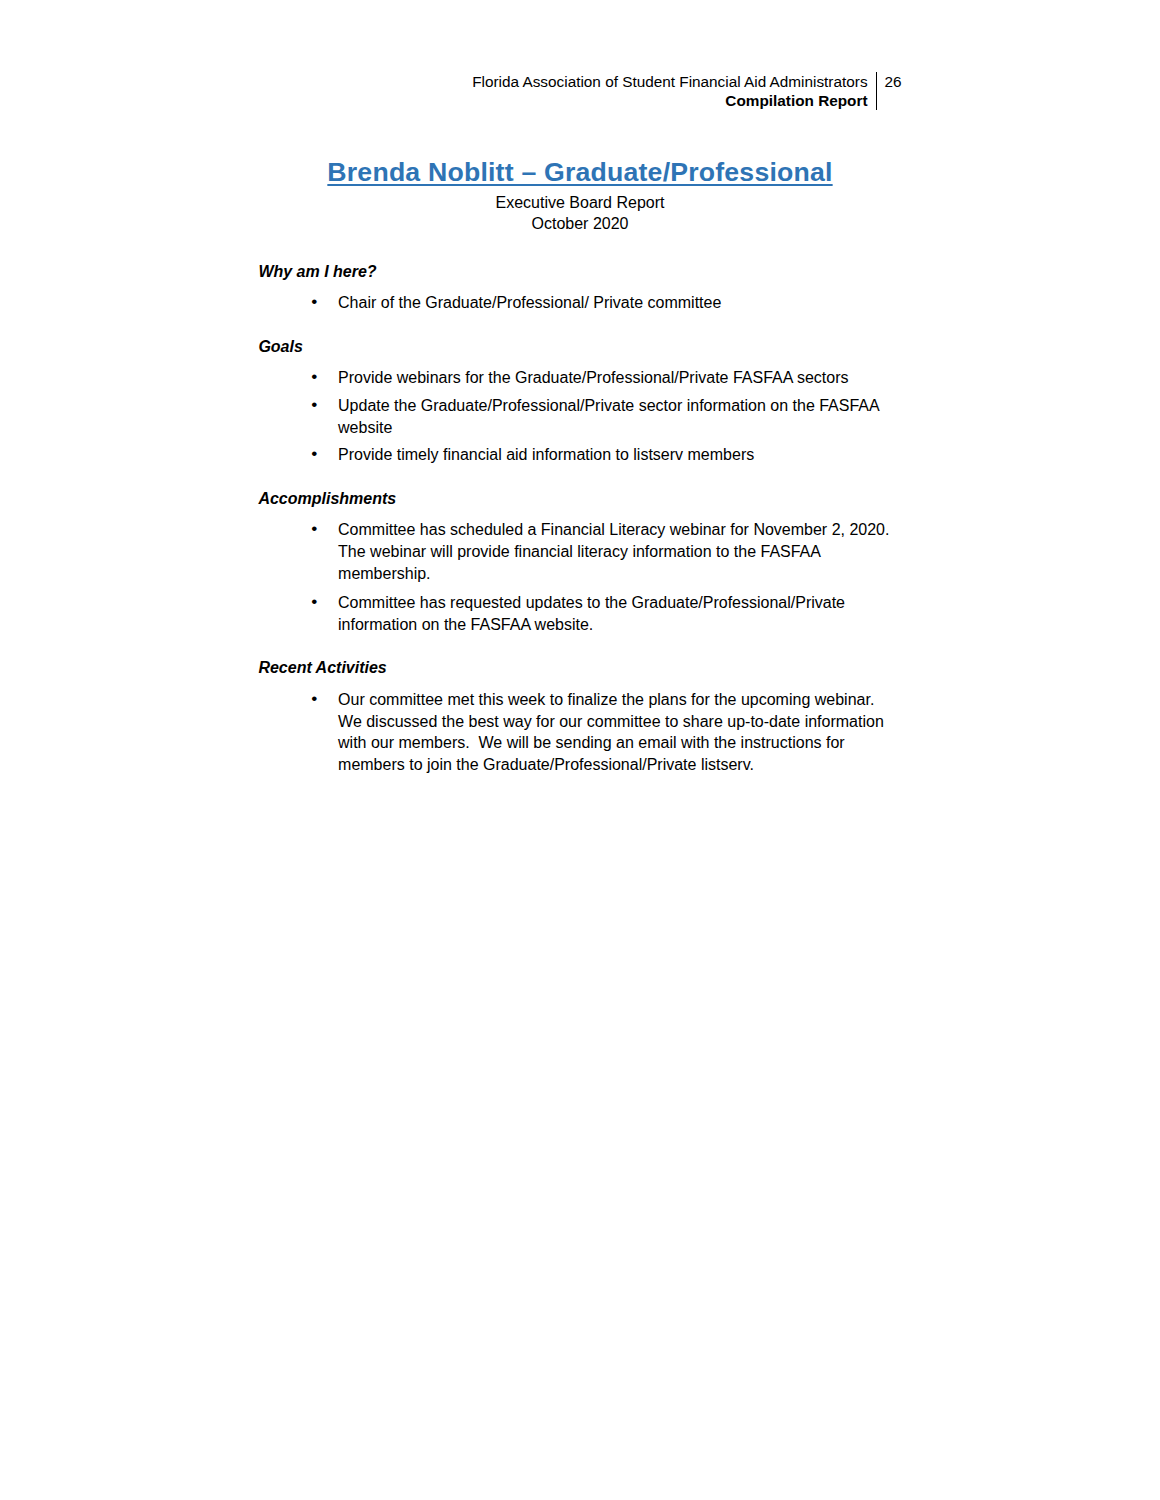Florida Association of Student Financial Aid Administrators
Compilation Report
26
Brenda Noblitt – Graduate/Professional
Executive Board Report
October 2020
Why am I here?
Chair of the Graduate/Professional/ Private committee
Goals
Provide webinars for the Graduate/Professional/Private FASFAA sectors
Update the Graduate/Professional/Private sector information on the FASFAA website
Provide timely financial aid information to listserv members
Accomplishments
Committee has scheduled a Financial Literacy webinar for November 2, 2020. The webinar will provide financial literacy information to the FASFAA membership.
Committee has requested updates to the Graduate/Professional/Private information on the FASFAA website.
Recent Activities
Our committee met this week to finalize the plans for the upcoming webinar. We discussed the best way for our committee to share up-to-date information with our members. We will be sending an email with the instructions for members to join the Graduate/Professional/Private listserv.